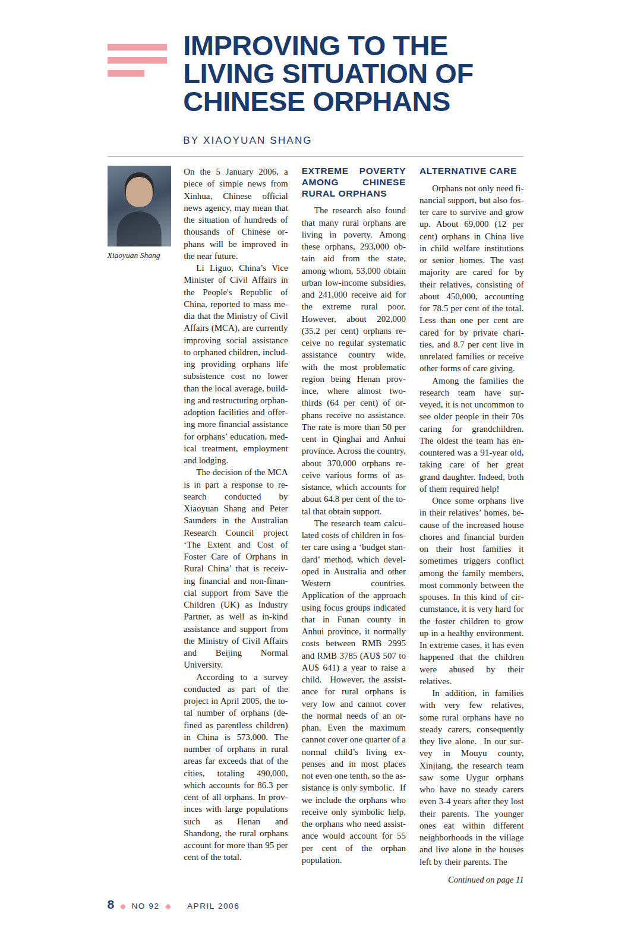Improving to the Living Situation of Chinese Orphans
by Xiaoyuan Shang
Xiaoyuan Shang
On the 5 January 2006, a piece of simple news from Xinhua, Chinese official news agency, may mean that the situation of hundreds of thousands of Chinese orphans will be improved in the near future.
Li Liguo, China’s Vice Minister of Civil Affairs in the People's Republic of China, reported to mass media that the Ministry of Civil Affairs (MCA), are currently improving social assistance to orphaned children, including providing orphans life subsistence cost no lower than the local average, building and restructuring orphan-adoption facilities and offering more financial assistance for orphans’ education, medical treatment, employment and lodging.
The decision of the MCA is in part a response to research conducted by Xiaoyuan Shang and Peter Saunders in the Australian Research Council project ‘The Extent and Cost of Foster Care of Orphans in Rural China’ that is receiving financial and non-financial support from Save the Children (UK) as Industry Partner, as well as in-kind assistance and support from the Ministry of Civil Affairs and Beijing Normal University.
According to a survey conducted as part of the project in April 2005, the total number of orphans (defined as parentless children) in China is 573,000. The number of orphans in rural areas far exceeds that of the cities, totaling 490,000, which accounts for 86.3 per cent of all orphans. In provinces with large populations such as Henan and Shandong, the rural orphans account for more than 95 per cent of the total.
Extreme Poverty among Chinese Rural Orphans
The research also found that many rural orphans are living in poverty. Among these orphans, 293,000 obtain aid from the state, among whom, 53,000 obtain urban low-income subsidies, and 241,000 receive aid for the extreme rural poor. However, about 202,000 (35.2 per cent) orphans receive no regular systematic assistance country wide, with the most problematic region being Henan province, where almost two-thirds (64 per cent) of orphans receive no assistance. The rate is more than 50 per cent in Qinghai and Anhui province. Across the country, about 370,000 orphans receive various forms of assistance, which accounts for about 64.8 per cent of the total that obtain support.
The research team calculated costs of children in foster care using a ‘budget standard’ method, which developed in Australia and other Western countries. Application of the approach using focus groups indicated that in Funan county in Anhui province, it normally costs between RMB 2995 and RMB 3785 (AU$ 507 to AU$ 641) a year to raise a child. However, the assistance for rural orphans is very low and cannot cover the normal needs of an orphan. Even the maximum cannot cover one quarter of a normal child’s living expenses and in most places not even one tenth, so the assistance is only symbolic. If we include the orphans who receive only symbolic help, the orphans who need assistance would account for 55 per cent of the orphan population.
Alternative Care
Orphans not only need financial support, but also foster care to survive and grow up. About 69,000 (12 per cent) orphans in China live in child welfare institutions or senior homes. The vast majority are cared for by their relatives, consisting of about 450,000, accounting for 78.5 per cent of the total. Less than one per cent are cared for by private charities, and 8.7 per cent live in unrelated families or receive other forms of care giving.
Among the families the research team have surveyed, it is not uncommon to see older people in their 70s caring for grandchildren. The oldest the team has encountered was a 91-year old, taking care of her great grand daughter. Indeed, both of them required help!
Once some orphans live in their relatives’ homes, because of the increased house chores and financial burden on their host families it sometimes triggers conflict among the family members, most commonly between the spouses. In this kind of circumstance, it is very hard for the foster children to grow up in a healthy environment. In extreme cases, it has even happened that the children were abused by their relatives.
In addition, in families with very few relatives, some rural orphans have no steady carers, consequently they live alone. In our survey in Mouyu county, Xinjiang, the research team saw some Uygur orphans who have no steady carers even 3-4 years after they lost their parents. The younger ones eat within different neighborhoods in the village and live alone in the houses left by their parents. The
Continued on page 11
8 ◆ NO 92 ◆ APRIL 2006